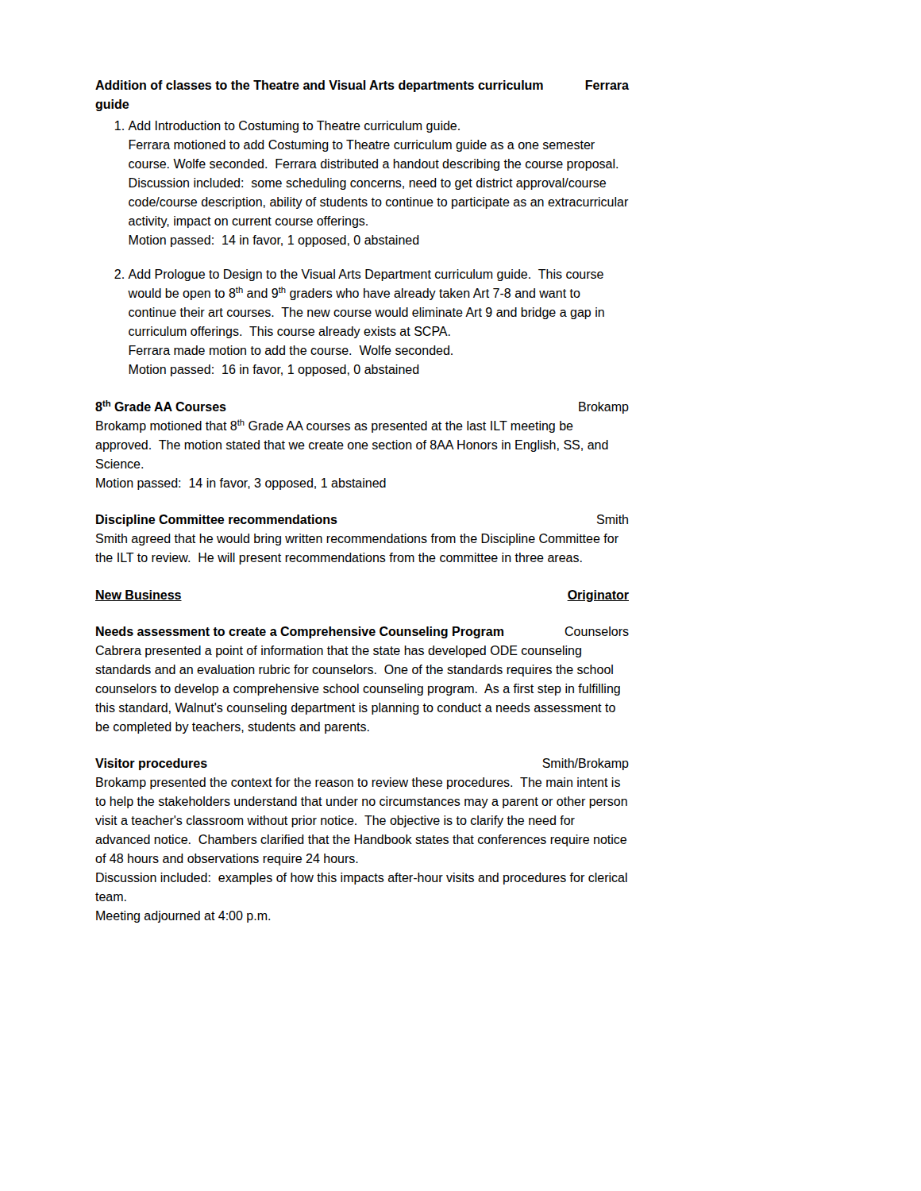Addition of classes to the Theatre and Visual Arts departments curriculum guide Ferrara
Add Introduction to Costuming to Theatre curriculum guide.
Ferrara motioned to add Costuming to Theatre curriculum guide as a one semester course. Wolfe seconded. Ferrara distributed a handout describing the course proposal.
Discussion included: some scheduling concerns, need to get district approval/course code/course description, ability of students to continue to participate as an extracurricular activity, impact on current course offerings.
Motion passed: 14 in favor, 1 opposed, 0 abstained
Add Prologue to Design to the Visual Arts Department curriculum guide. This course would be open to 8th and 9th graders who have already taken Art 7-8 and want to continue their art courses. The new course would eliminate Art 9 and bridge a gap in curriculum offerings. This course already exists at SCPA.
Ferrara made motion to add the course. Wolfe seconded.
Motion passed: 16 in favor, 1 opposed, 0 abstained
8th Grade AA Courses Brokamp
Brokamp motioned that 8th Grade AA courses as presented at the last ILT meeting be approved. The motion stated that we create one section of 8AA Honors in English, SS, and Science.
Motion passed: 14 in favor, 3 opposed, 1 abstained
Discipline Committee recommendations Smith
Smith agreed that he would bring written recommendations from the Discipline Committee for the ILT to review. He will present recommendations from the committee in three areas.
New Business Originator
Needs assessment to create a Comprehensive Counseling Program Counselors
Cabrera presented a point of information that the state has developed ODE counseling standards and an evaluation rubric for counselors. One of the standards requires the school counselors to develop a comprehensive school counseling program. As a first step in fulfilling this standard, Walnut's counseling department is planning to conduct a needs assessment to be completed by teachers, students and parents.
Visitor procedures Smith/Brokamp
Brokamp presented the context for the reason to review these procedures. The main intent is to help the stakeholders understand that under no circumstances may a parent or other person visit a teacher's classroom without prior notice. The objective is to clarify the need for advanced notice. Chambers clarified that the Handbook states that conferences require notice of 48 hours and observations require 24 hours.
Discussion included: examples of how this impacts after-hour visits and procedures for clerical team.
Meeting adjourned at 4:00 p.m.